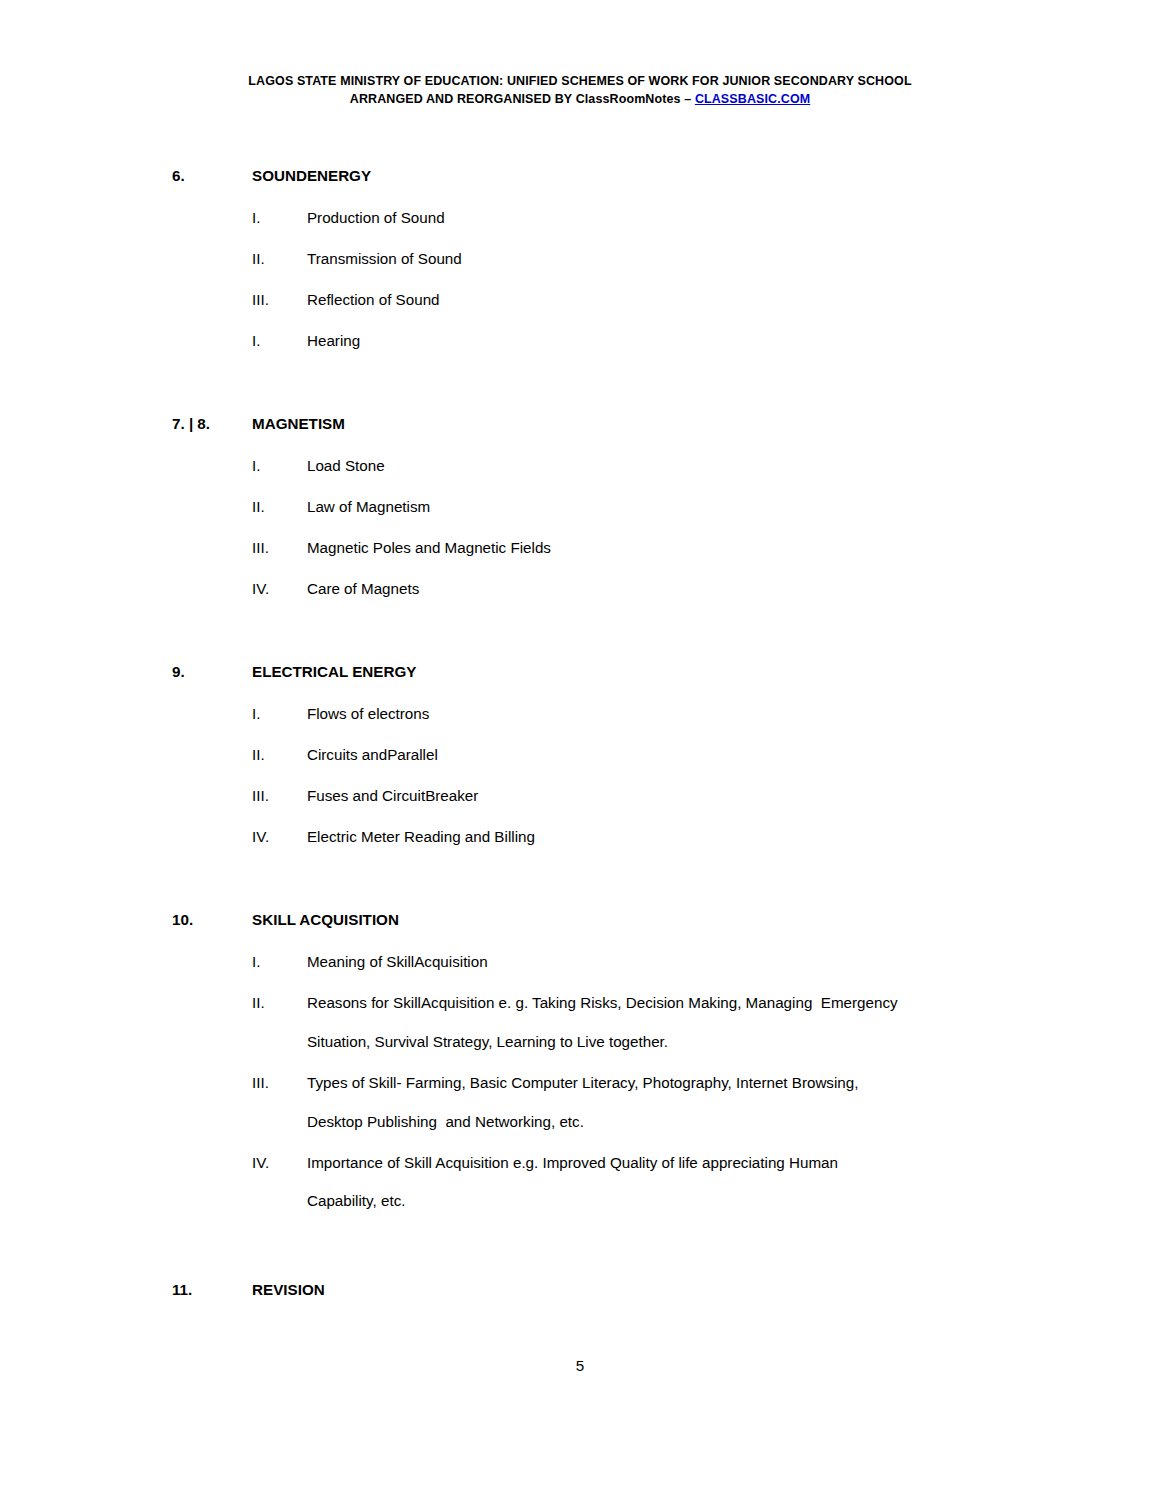LAGOS STATE MINISTRY OF EDUCATION: UNIFIED SCHEMES OF WORK FOR JUNIOR SECONDARY SCHOOL
ARRANGED AND REORGANISED BY ClassRoomNotes – CLASSBASIC.COM
6.
SOUNDENERGY
I. Production of Sound
II. Transmission of Sound
III. Reflection of Sound
I. Hearing
7. | 8.
MAGNETISM
I. Load Stone
II. Law of Magnetism
III. Magnetic Poles and Magnetic Fields
IV. Care of Magnets
9.
ELECTRICAL ENERGY
I. Flows of electrons
II. Circuits andParallel
III. Fuses and CircuitBreaker
IV. Electric Meter Reading and Billing
10.
SKILL ACQUISITION
I. Meaning of SkillAcquisition
II. Reasons for SkillAcquisition e. g. Taking Risks, Decision Making, Managing EmergencySituation, Survival Strategy, Learning to Live together.
III. Types of Skill- Farming, Basic Computer Literacy, Photography, Internet Browsing,Desktop Publishing and Networking, etc.
IV. Importance of Skill Acquisition e.g. Improved Quality of life appreciating HumanCapability, etc.
11.
REVISION
5